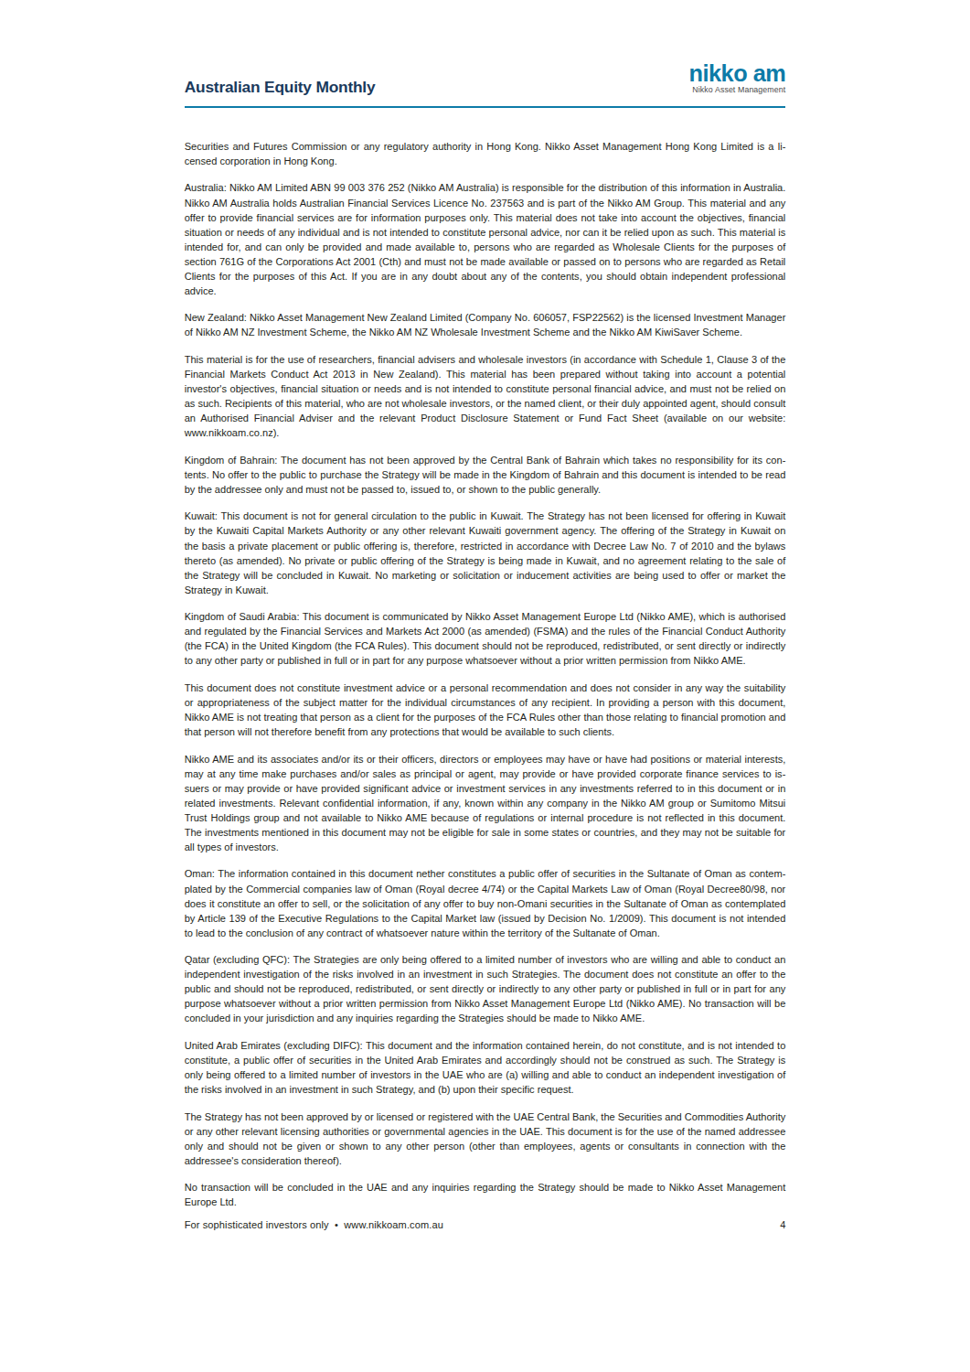Australian Equity Monthly
nikko am
Nikko Asset Management
Securities and Futures Commission or any regulatory authority in Hong Kong. Nikko Asset Management Hong Kong Limited is a licensed corporation in Hong Kong.
Australia: Nikko AM Limited ABN 99 003 376 252 (Nikko AM Australia) is responsible for the distribution of this information in Australia. Nikko AM Australia holds Australian Financial Services Licence No. 237563 and is part of the Nikko AM Group. This material and any offer to provide financial services are for information purposes only. This material does not take into account the objectives, financial situation or needs of any individual and is not intended to constitute personal advice, nor can it be relied upon as such. This material is intended for, and can only be provided and made available to, persons who are regarded as Wholesale Clients for the purposes of section 761G of the Corporations Act 2001 (Cth) and must not be made available or passed on to persons who are regarded as Retail Clients for the purposes of this Act. If you are in any doubt about any of the contents, you should obtain independent professional advice.
New Zealand: Nikko Asset Management New Zealand Limited (Company No. 606057, FSP22562) is the licensed Investment Manager of Nikko AM NZ Investment Scheme, the Nikko AM NZ Wholesale Investment Scheme and the Nikko AM KiwiSaver Scheme.
This material is for the use of researchers, financial advisers and wholesale investors (in accordance with Schedule 1, Clause 3 of the Financial Markets Conduct Act 2013 in New Zealand). This material has been prepared without taking into account a potential investor's objectives, financial situation or needs and is not intended to constitute personal financial advice, and must not be relied on as such. Recipients of this material, who are not wholesale investors, or the named client, or their duly appointed agent, should consult an Authorised Financial Adviser and the relevant Product Disclosure Statement or Fund Fact Sheet (available on our website: www.nikkoam.co.nz).
Kingdom of Bahrain: The document has not been approved by the Central Bank of Bahrain which takes no responsibility for its contents. No offer to the public to purchase the Strategy will be made in the Kingdom of Bahrain and this document is intended to be read by the addressee only and must not be passed to, issued to, or shown to the public generally.
Kuwait: This document is not for general circulation to the public in Kuwait. The Strategy has not been licensed for offering in Kuwait by the Kuwaiti Capital Markets Authority or any other relevant Kuwaiti government agency. The offering of the Strategy in Kuwait on the basis a private placement or public offering is, therefore, restricted in accordance with Decree Law No. 7 of 2010 and the bylaws thereto (as amended). No private or public offering of the Strategy is being made in Kuwait, and no agreement relating to the sale of the Strategy will be concluded in Kuwait. No marketing or solicitation or inducement activities are being used to offer or market the Strategy in Kuwait.
Kingdom of Saudi Arabia: This document is communicated by Nikko Asset Management Europe Ltd (Nikko AME), which is authorised and regulated by the Financial Services and Markets Act 2000 (as amended) (FSMA) and the rules of the Financial Conduct Authority (the FCA) in the United Kingdom (the FCA Rules). This document should not be reproduced, redistributed, or sent directly or indirectly to any other party or published in full or in part for any purpose whatsoever without a prior written permission from Nikko AME.
This document does not constitute investment advice or a personal recommendation and does not consider in any way the suitability or appropriateness of the subject matter for the individual circumstances of any recipient. In providing a person with this document, Nikko AME is not treating that person as a client for the purposes of the FCA Rules other than those relating to financial promotion and that person will not therefore benefit from any protections that would be available to such clients.
Nikko AME and its associates and/or its or their officers, directors or employees may have or have had positions or material interests, may at any time make purchases and/or sales as principal or agent, may provide or have provided corporate finance services to issuers or may provide or have provided significant advice or investment services in any investments referred to in this document or in related investments. Relevant confidential information, if any, known within any company in the Nikko AM group or Sumitomo Mitsui Trust Holdings group and not available to Nikko AME because of regulations or internal procedure is not reflected in this document. The investments mentioned in this document may not be eligible for sale in some states or countries, and they may not be suitable for all types of investors.
Oman: The information contained in this document nether constitutes a public offer of securities in the Sultanate of Oman as contemplated by the Commercial companies law of Oman (Royal decree 4/74) or the Capital Markets Law of Oman (Royal Decree80/98, nor does it constitute an offer to sell, or the solicitation of any offer to buy non-Omani securities in the Sultanate of Oman as contemplated by Article 139 of the Executive Regulations to the Capital Market law (issued by Decision No. 1/2009). This document is not intended to lead to the conclusion of any contract of whatsoever nature within the territory of the Sultanate of Oman.
Qatar (excluding QFC): The Strategies are only being offered to a limited number of investors who are willing and able to conduct an independent investigation of the risks involved in an investment in such Strategies. The document does not constitute an offer to the public and should not be reproduced, redistributed, or sent directly or indirectly to any other party or published in full or in part for any purpose whatsoever without a prior written permission from Nikko Asset Management Europe Ltd (Nikko AME). No transaction will be concluded in your jurisdiction and any inquiries regarding the Strategies should be made to Nikko AME.
United Arab Emirates (excluding DIFC): This document and the information contained herein, do not constitute, and is not intended to constitute, a public offer of securities in the United Arab Emirates and accordingly should not be construed as such. The Strategy is only being offered to a limited number of investors in the UAE who are (a) willing and able to conduct an independent investigation of the risks involved in an investment in such Strategy, and (b) upon their specific request.
The Strategy has not been approved by or licensed or registered with the UAE Central Bank, the Securities and Commodities Authority or any other relevant licensing authorities or governmental agencies in the UAE. This document is for the use of the named addressee only and should not be given or shown to any other person (other than employees, agents or consultants in connection with the addressee's consideration thereof).
No transaction will be concluded in the UAE and any inquiries regarding the Strategy should be made to Nikko Asset Management Europe Ltd.
For sophisticated investors only • www.nikkoam.com.au
4